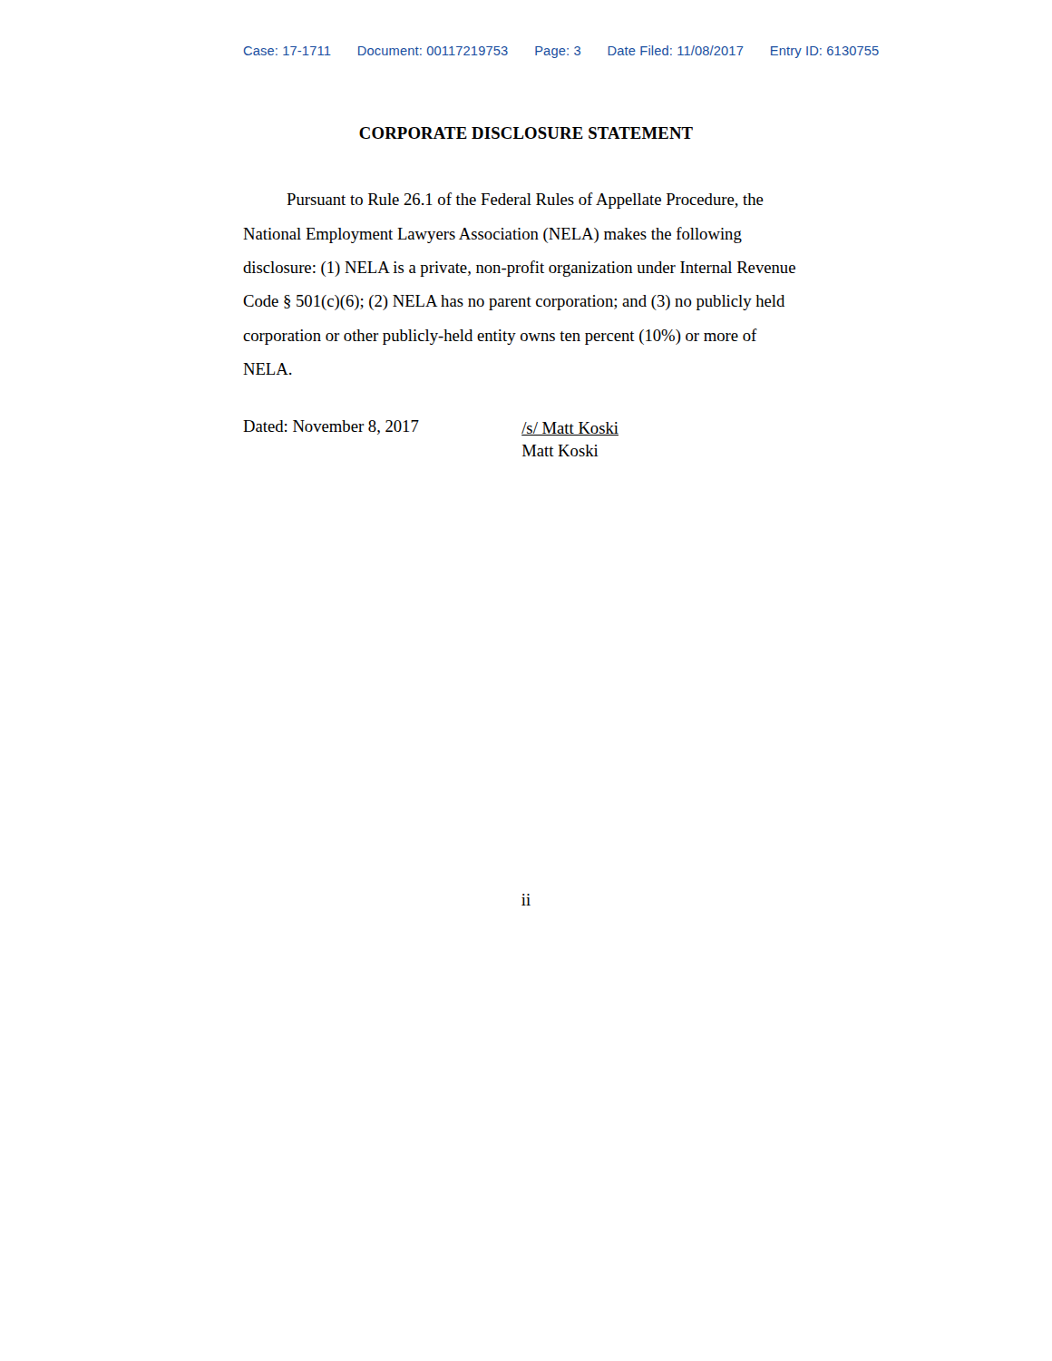Case: 17-1711 Document: 00117219753 Page: 3 Date Filed: 11/08/2017 Entry ID: 6130755
CORPORATE DISCLOSURE STATEMENT
Pursuant to Rule 26.1 of the Federal Rules of Appellate Procedure, the National Employment Lawyers Association (NELA) makes the following disclosure: (1) NELA is a private, non-profit organization under Internal Revenue Code § 501(c)(6); (2) NELA has no parent corporation; and (3) no publicly held corporation or other publicly-held entity owns ten percent (10%) or more of NELA.
Dated: November 8, 2017
/s/ Matt Koski
Matt Koski
ii